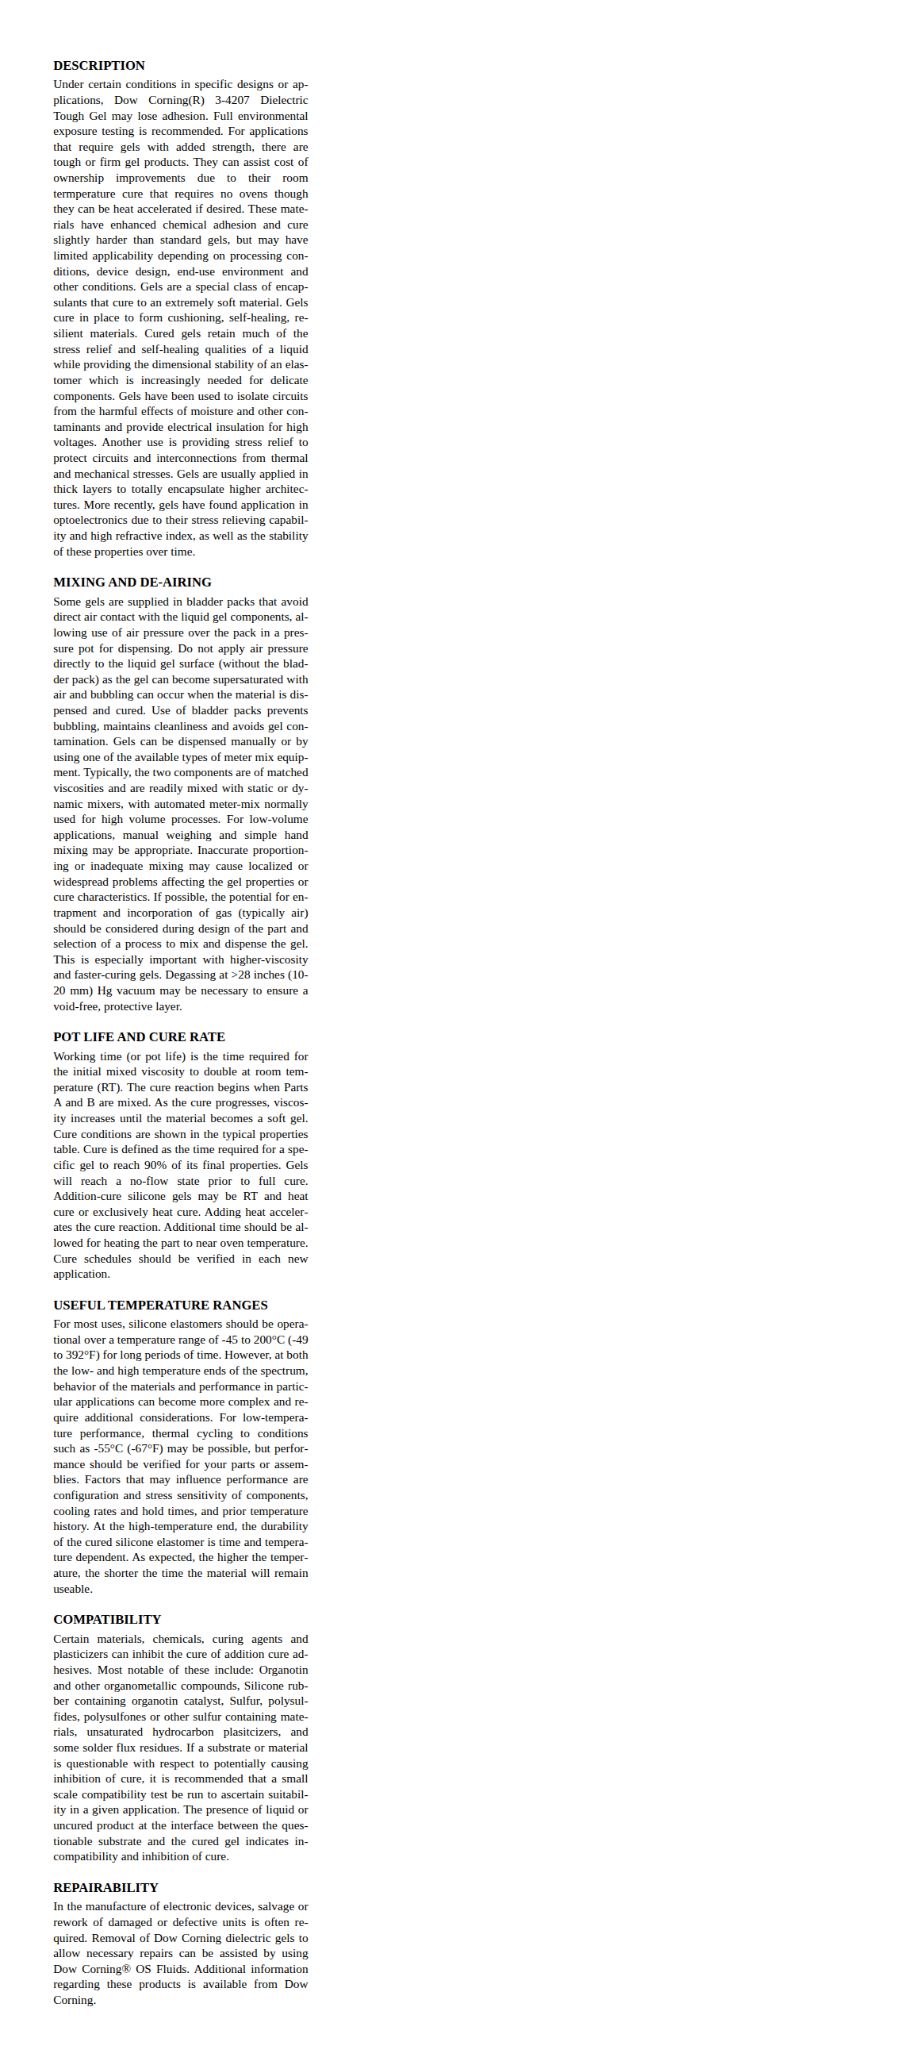DESCRIPTION
Under certain conditions in specific designs or applications, Dow Corning(R) 3-4207 Dielectric Tough Gel may lose adhesion. Full environmental exposure testing is recommended. For applications that require gels with added strength, there are tough or firm gel products. They can assist cost of ownership improvements due to their room termperature cure that requires no ovens though they can be heat accelerated if desired. These materials have enhanced chemical adhesion and cure slightly harder than standard gels, but may have limited applicability depending on processing conditions, device design, end-use environment and other conditions. Gels are a special class of encapsulants that cure to an extremely soft material. Gels cure in place to form cushioning, self-healing, resilient materials. Cured gels retain much of the stress relief and self-healing qualities of a liquid while providing the dimensional stability of an elastomer which is increasingly needed for delicate components. Gels have been used to isolate circuits from the harmful effects of moisture and other contaminants and provide electrical insulation for high voltages. Another use is providing stress relief to protect circuits and interconnections from thermal and mechanical stresses. Gels are usually applied in thick layers to totally encapsulate higher architectures. More recently, gels have found application in optoelectronics due to their stress relieving capability and high refractive index, as well as the stability of these properties over time.
MIXING AND DE-AIRING
Some gels are supplied in bladder packs that avoid direct air contact with the liquid gel components, allowing use of air pressure over the pack in a pressure pot for dispensing. Do not apply air pressure directly to the liquid gel surface (without the bladder pack) as the gel can become supersaturated with air and bubbling can occur when the material is dispensed and cured. Use of bladder packs prevents bubbling, maintains cleanliness and avoids gel contamination. Gels can be dispensed manually or by using one of the available types of meter mix equipment. Typically, the two components are of matched viscosities and are readily mixed with static or dynamic mixers, with automated meter-mix normally used for high volume processes. For low-volume applications, manual weighing and simple hand mixing may be appropriate. Inaccurate proportioning or inadequate mixing may cause localized or widespread problems affecting the gel properties or cure characteristics. If possible, the potential for entrapment and incorporation of gas (typically air) should be considered during design of the part and selection of a process to mix and dispense the gel. This is especially important with higher-viscosity and faster-curing gels. Degassing at >28 inches (10-20 mm) Hg vacuum may be necessary to ensure a void-free, protective layer.
POT LIFE AND CURE RATE
Working time (or pot life) is the time required for the initial mixed viscosity to double at room temperature (RT). The cure reaction begins when Parts A and B are mixed. As the cure progresses, viscosity increases until the material becomes a soft gel. Cure conditions are shown in the typical properties table. Cure is defined as the time required for a specific gel to reach 90% of its final properties. Gels will reach a no-flow state prior to full cure. Addition-cure silicone gels may be RT and heat cure or exclusively heat cure. Adding heat accelerates the cure reaction. Additional time should be allowed for heating the part to near oven temperature. Cure schedules should be verified in each new application.
USEFUL TEMPERATURE RANGES
For most uses, silicone elastomers should be operational over a temperature range of -45 to 200°C (-49 to 392°F) for long periods of time. However, at both the low- and high temperature ends of the spectrum, behavior of the materials and performance in particular applications can become more complex and require additional considerations. For low-temperature performance, thermal cycling to conditions such as -55°C (-67°F) may be possible, but performance should be verified for your parts or assemblies. Factors that may influence performance are configuration and stress sensitivity of components, cooling rates and hold times, and prior temperature history. At the high-temperature end, the durability of the cured silicone elastomer is time and temperature dependent. As expected, the higher the temperature, the shorter the time the material will remain useable.
COMPATIBILITY
Certain materials, chemicals, curing agents and plasticizers can inhibit the cure of addition cure adhesives. Most notable of these include: Organotin and other organometallic compounds, Silicone rubber containing organotin catalyst, Sulfur, polysulfides, polysulfones or other sulfur containing materials, unsaturated hydrocarbon plasitcizers, and some solder flux residues. If a substrate or material is questionable with respect to potentially causing inhibition of cure, it is recommended that a small scale compatibility test be run to ascertain suitability in a given application. The presence of liquid or uncured product at the interface between the questionable substrate and the cured gel indicates incompatibility and inhibition of cure.
REPAIRABILITY
In the manufacture of electronic devices, salvage or rework of damaged or defective units is often required. Removal of Dow Corning dielectric gels to allow necessary repairs can be assisted by using Dow Corning® OS Fluids. Additional information regarding these products is available from Dow Corning.